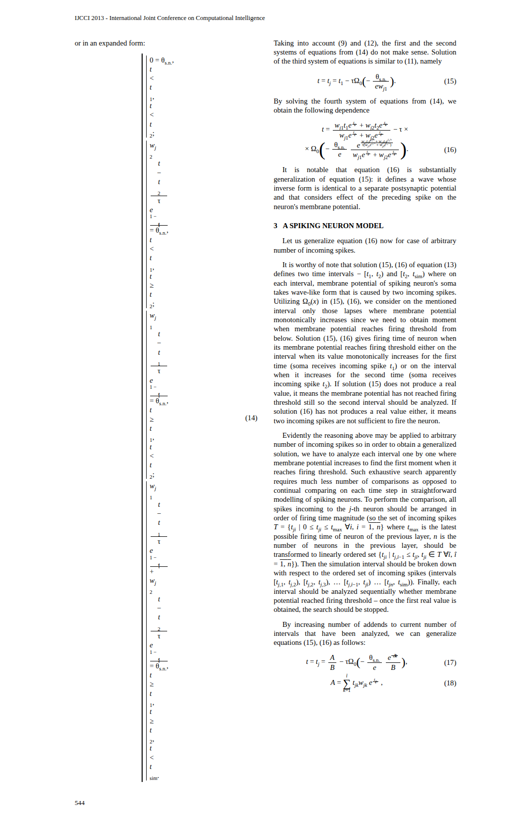IJCCI 2013 - International Joint Conference on Computational Intelligence
or in an expanded form:
0 = θs.n., t < t1, t < t2; wj2 t − t2 τ e1 − t−t2 τ = θs.n., t < t1, t ≥ t2; wj1 t − t1 τ e1 − t−t1 τ = θs.n., t ≥ t1, t < t2; wj1 t − t1 τ e1 − t−t1 τ + wj2 t − t2 τ e1 − t−t2 τ = θs.n., t ≥ t1, t ≥ t2, t < tsim.
(14)
Taking into account (9) and (12), the first and the second systems of equations from (14) do not make sense. Solution of the third system of equations is similar to (11), namely
t = tj = t1 − τΩ0(− θs.n. ewj1).
(15)
By solving the fourth system of equations from (14), we obtain the following dependence
t = wj1t1et1 τ + wj2t2et2 τ wj1et1 τ + wj2et2 τ − τ ×
× Ω0(− θs.n. e ewj1t1et1/τ + wj2t2et2/τ τ(wj1et1/τ + wj2et2/τ) wj1et1 τ + wj2et2 τ).
(16)
It is notable that equation (16) is substantially generalization of equation (15): it defines a wave whose inverse form is identical to a separate postsynaptic potential and that considers effect of the preceding spike on the neuron's membrane potential.
3 A SPIKING NEURON MODEL
Let us generalize equation (16) now for case of arbitrary number of incoming spikes.
It is worthy of note that solution (15), (16) of equation (13) defines two time intervals − [t1, t2) and [t2, tsim) where on each interval, membrane potential of spiking neuron's soma takes wave-like form that is caused by two incoming spikes. Utilizing Ω0(x) in (15), (16), we consider on the mentioned interval only those lapses where membrane potential monotonically increases since we need to obtain moment when membrane potential reaches firing threshold from below. Solution (15), (16) gives firing time of neuron when its membrane potential reaches firing threshold either on the interval when its value monotonically increases for the first time (soma receives incoming spike t1) or on the interval when it increases for the second time (soma receives incoming spike t2). If solution (15) does not produce a real value, it means the membrane potential has not reached firing threshold still so the second interval should be analyzed. If solution (16) has not produces a real value either, it means two incoming spikes are not sufficient to fire the neuron.
Evidently the reasoning above may be applied to arbitrary number of incoming spikes so in order to obtain a generalized solution, we have to analyze each interval one by one where membrane potential increases to find the first moment when it reaches firing threshold. Such exhaustive search apparently requires much less number of comparisons as opposed to continual comparing on each time step in straightforward modelling of spiking neurons. To perform the comparison, all spikes incoming to the j-th neuron should be arranged in order of firing time magnitude (so the set of incoming spikes T = {tji | 0 ≤ tji ≤ tmax ∀i, i = 1, n} where tmax is the latest possible firing time of neuron of the previous layer, n is the number of neurons in the previous layer, should be transformed to linearly ordered set {tji | tj,î−1 ≤ tjî, tji ∈ T ∀î, î = 1, n}). Then the simulation interval should be broken down with respect to the ordered set of incoming spikes (intervals [tj,1, tj,2), [tj,2, tj,3), … [tj,î−1, tjî) … [tjn, tsim)). Finally, each interval should be analyzed sequentially whether membrane potential reached firing threshold – once the first real value is obtained, the search should be stopped.
By increasing number of addends to current number of intervals that have been analyzed, we can generalize equations (15), (16) as follows:
t = tj = AB − τΩ0(− θs.n. e eAτB B),
(17)
A = ∑îk=1 tjk wjk etjk τ ,
(18)
544